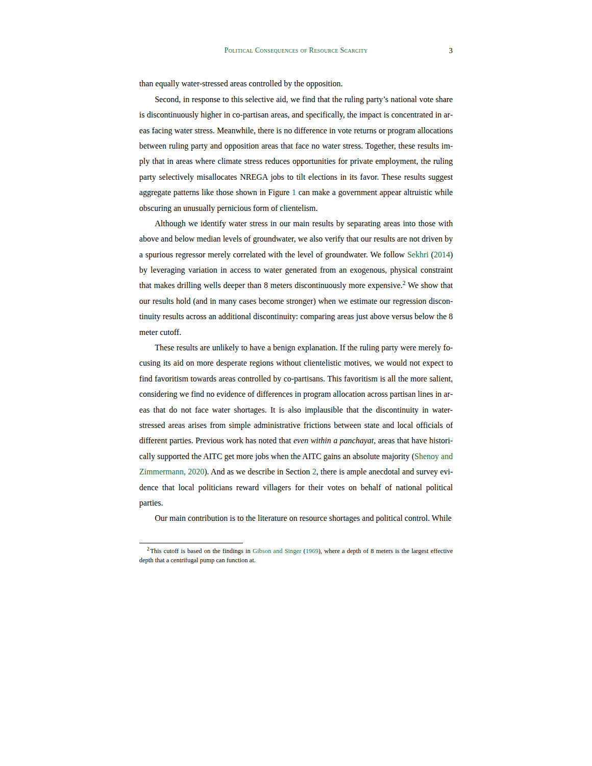Political Consequences of Resource Scarcity 3
than equally water-stressed areas controlled by the opposition.
Second, in response to this selective aid, we find that the ruling party’s national vote share is discontinuously higher in co-partisan areas, and specifically, the impact is concentrated in areas facing water stress. Meanwhile, there is no difference in vote returns or program allocations between ruling party and opposition areas that face no water stress. Together, these results imply that in areas where climate stress reduces opportunities for private employment, the ruling party selectively misallocates NREGA jobs to tilt elections in its favor. These results suggest aggregate patterns like those shown in Figure 1 can make a government appear altruistic while obscuring an unusually pernicious form of clientelism.
Although we identify water stress in our main results by separating areas into those with above and below median levels of groundwater, we also verify that our results are not driven by a spurious regressor merely correlated with the level of groundwater. We follow Sekhri (2014) by leveraging variation in access to water generated from an exogenous, physical constraint that makes drilling wells deeper than 8 meters discontinuously more expensive.2 We show that our results hold (and in many cases become stronger) when we estimate our regression discontinuity results across an additional discontinuity: comparing areas just above versus below the 8 meter cutoff.
These results are unlikely to have a benign explanation. If the ruling party were merely focusing its aid on more desperate regions without clientelistic motives, we would not expect to find favoritism towards areas controlled by co-partisans. This favoritism is all the more salient, considering we find no evidence of differences in program allocation across partisan lines in areas that do not face water shortages. It is also implausible that the discontinuity in water-stressed areas arises from simple administrative frictions between state and local officials of different parties. Previous work has noted that even within a panchayat, areas that have historically supported the AITC get more jobs when the AITC gains an absolute majority (Shenoy and Zimmermann, 2020). And as we describe in Section 2, there is ample anecdotal and survey evidence that local politicians reward villagers for their votes on behalf of national political parties.
Our main contribution is to the literature on resource shortages and political control. While
2This cutoff is based on the findings in Gibson and Singer (1969), where a depth of 8 meters is the largest effective depth that a centrifugal pump can function at.